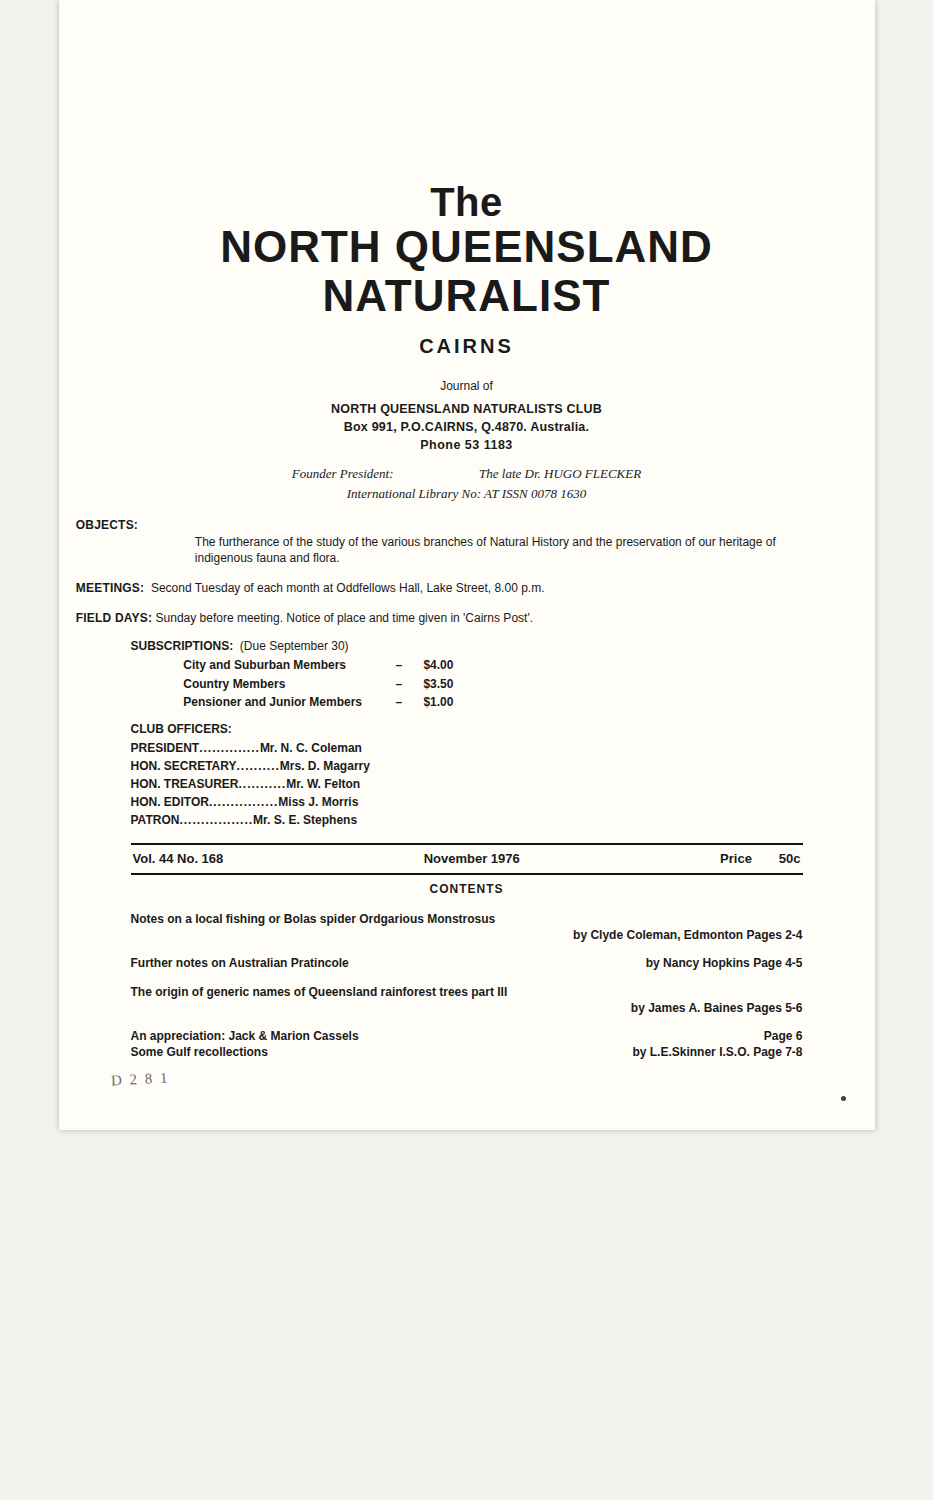The
NORTH QUEENSLAND
NATURALIST
CAIRNS
Journal of
NORTH QUEENSLAND NATURALISTS CLUB
Box 991, P.O.CAIRNS, Q.4870. Australia.
Phone 53 1183
Founder President: The late Dr. HUGO FLECKER International Library No: AT ISSN 0078 1630
OBJECTS: The furtherance of the study of the various branches of Natural History and the preservation of our heritage of indigenous fauna and flora.
MEETINGS: Second Tuesday of each month at Oddfellows Hall, Lake Street, 8.00 p.m.
FIELD DAYS: Sunday before meeting. Notice of place and time given in 'Cairns Post'.
SUBSCRIPTIONS: (Due September 30)
| City and Suburban Members | – | $4.00 |
| Country Members | – | $3.50 |
| Pensioner and Junior Members | – | $1.00 |
CLUB OFFICERS:
PRESIDENT.............. Mr. N. C. Coleman
HON. SECRETARY.......... Mrs. D. Magarry
HON. TREASURER........... Mr. W. Felton
HON. EDITOR................ Miss J. Morris
PATRON................. Mr. S. E. Stephens
Vol. 44 No. 168 November 1976 Price50c
CONTENTS
Notes on a local fishing or Bolas spider Ordgarious Monstrosus by Clyde Coleman, Edmonton Pages 2-4
Further notes on Australian Pratincole by Nancy Hopkins Page 4-5
The origin of generic names of Queensland rainforest trees part III by James A. Baines Pages 5-6
An appreciation: Jack & Marion Cassels Page 6
Some Gulf recollections by L.E.Skinner I.S.O. Page 7-8
D 2 8 1